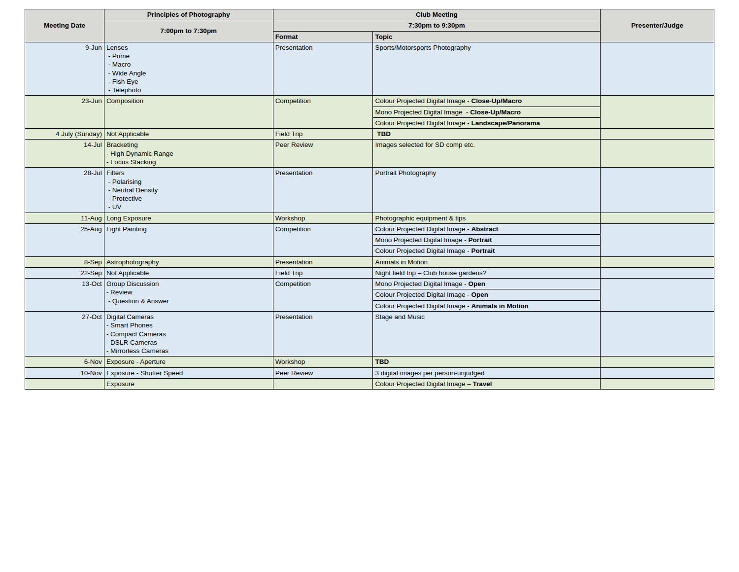| Meeting Date | Principles of Photography | Club Meeting | Presenter/Judge |
| --- | --- | --- | --- |
| 7:00pm to 7:30pm | 7:30pm to 9:30pm |
| Format | Topic |
| 9-Jun | Lenses - Prime - Macro - Wide Angle - Fish Eye - Telephoto | Presentation | Sports/Motorsports Photography | |
| 23-Jun | Composition | Competition | Colour Projected Digital Image - Close-Up/Macro | |
| Mono Projected Digital Image - Close-Up/Macro |
| Colour Projected Digital Image - Landscape/Panorama |
| 4 July (Sunday) | Not Applicable | Field Trip | TBD | |
| 14-Jul | Bracketing - High Dynamic Range - Focus Stacking | Peer Review | Images selected for SD comp etc. | |
| 28-Jul | Filters - Polarising - Neutral Density - Protective - UV | Presentation | Portrait Photography | |
| 11-Aug | Long Exposure | Workshop | Photographic equipment & tips | |
| 25-Aug | Light Painting | Competition | Colour Projected Digital Image - Abstract | |
| Mono Projected Digital Image - Portrait |
| Colour Projected Digital Image - Portrait |
| 8-Sep | Astrophotography | Presentation | Animals in Motion | |
| 22-Sep | Not Applicable | Field Trip | Night field trip – Club house gardens? | |
| 13-Oct | Group Discussion - Review - Question & Answer | Competition | Mono Projected Digital Image - Open | |
| Colour Projected Digital Image - Open |
| Colour Projected Digital Image - Animals in Motion |
| 27-Oct | Digital Cameras - Smart Phones - Compact Cameras - DSLR Cameras - Mirrorless Cameras | Presentation | Stage and Music | |
| 6-Nov | Exposure - Aperture | Workshop | TBD | |
| 10-Nov | Exposure - Shutter Speed | Peer Review | 3 digital images per person-unjudged | |
| | Exposure | | Colour Projected Digital Image – Travel | |